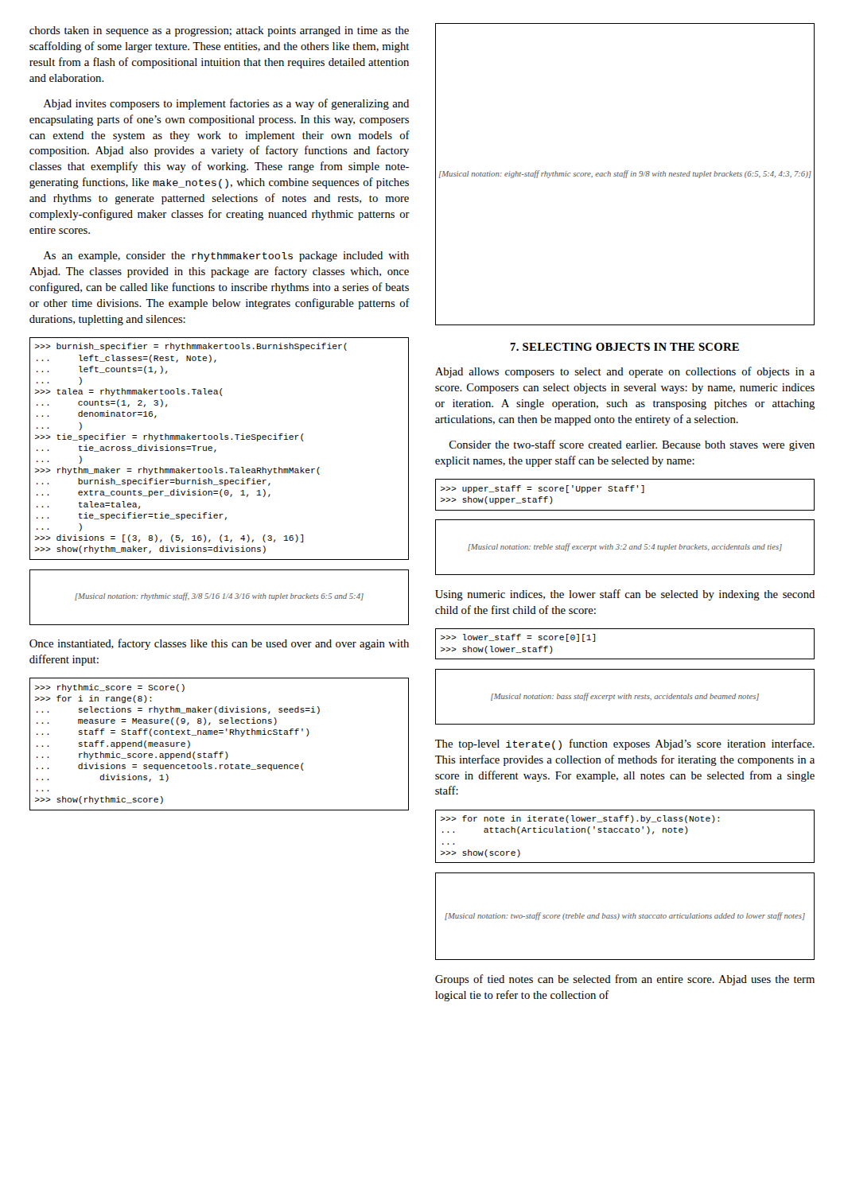chords taken in sequence as a progression; attack points arranged in time as the scaffolding of some larger texture. These entities, and the others like them, might result from a flash of compositional intuition that then requires detailed attention and elaboration.
Abjad invites composers to implement factories as a way of generalizing and encapsulating parts of one’s own compositional process. In this way, composers can extend the system as they work to implement their own models of composition. Abjad also provides a variety of factory functions and factory classes that exemplify this way of working. These range from simple note-generating functions, like make_notes(), which combine sequences of pitches and rhythms to generate patterned selections of notes and rests, to more complexly-configured maker classes for creating nuanced rhythmic patterns or entire scores.
As an example, consider the rhythmmakertools package included with Abjad. The classes provided in this package are factory classes which, once configured, can be called like functions to inscribe rhythms into a series of beats or other time divisions. The example below integrates configurable patterns of durations, tupletting and silences:
>>> burnish_specifier = rhythmmakertools.BurnishSpecifier(
...     left_classes=(Rest, Note),
...     left_counts=(1,),
...     )
>>> talea = rhythmmakertools.Talea(
...     counts=(1, 2, 3),
...     denominator=16,
...     )
>>> tie_specifier = rhythmmakertools.TieSpecifier(
...     tie_across_divisions=True,
...     )
>>> rhythm_maker = rhythmmakertools.TaleaRhythmMaker(
...     burnish_specifier=burnish_specifier,
...     extra_counts_per_division=(0, 1, 1),
...     talea=talea,
...     tie_specifier=tie_specifier,
...     )
>>> divisions = [(3, 8), (5, 16), (1, 4), (3, 16)]
>>> show(rhythm_maker, divisions=divisions)
[Musical notation: rhythmic staff, 3/8 5/16 1/4 3/16 with tuplet brackets 6:5 and 5:4]
Once instantiated, factory classes like this can be used over and over again with different input:
>>> rhythmic_score = Score()
>>> for i in range(8):
...     selections = rhythm_maker(divisions, seeds=i)
...     measure = Measure((9, 8), selections)
...     staff = Staff(context_name='RhythmicStaff')
...     staff.append(measure)
...     rhythmic_score.append(staff)
...     divisions = sequencetools.rotate_sequence(
...         divisions, 1)
...
>>> show(rhythmic_score)
[Musical notation: eight-staff rhythmic score, each staff in 9/8 with nested tuplet brackets (6:5, 5:4, 4:3, 7:6)]
7. Selecting Objects in the Score
Abjad allows composers to select and operate on collections of objects in a score. Composers can select objects in several ways: by name, numeric indices or iteration. A single operation, such as transposing pitches or attaching articulations, can then be mapped onto the entirety of a selection.
Consider the two-staff score created earlier. Because both staves were given explicit names, the upper staff can be selected by name:
>>> upper_staff = score['Upper Staff']
>>> show(upper_staff)
[Musical notation: treble staff excerpt with 3:2 and 5:4 tuplet brackets, accidentals and ties]
Using numeric indices, the lower staff can be selected by indexing the second child of the first child of the score:
>>> lower_staff = score[0][1]
>>> show(lower_staff)
[Musical notation: bass staff excerpt with rests, accidentals and beamed notes]
The top-level iterate() function exposes Abjad’s score iteration interface. This interface provides a collection of methods for iterating the components in a score in different ways. For example, all notes can be selected from a single staff:
>>> for note in iterate(lower_staff).by_class(Note):
...     attach(Articulation('staccato'), note)
...
>>> show(score)
[Musical notation: two-staff score (treble and bass) with staccato articulations added to lower staff notes]
Groups of tied notes can be selected from an entire score. Abjad uses the term logical tie to refer to the collection of